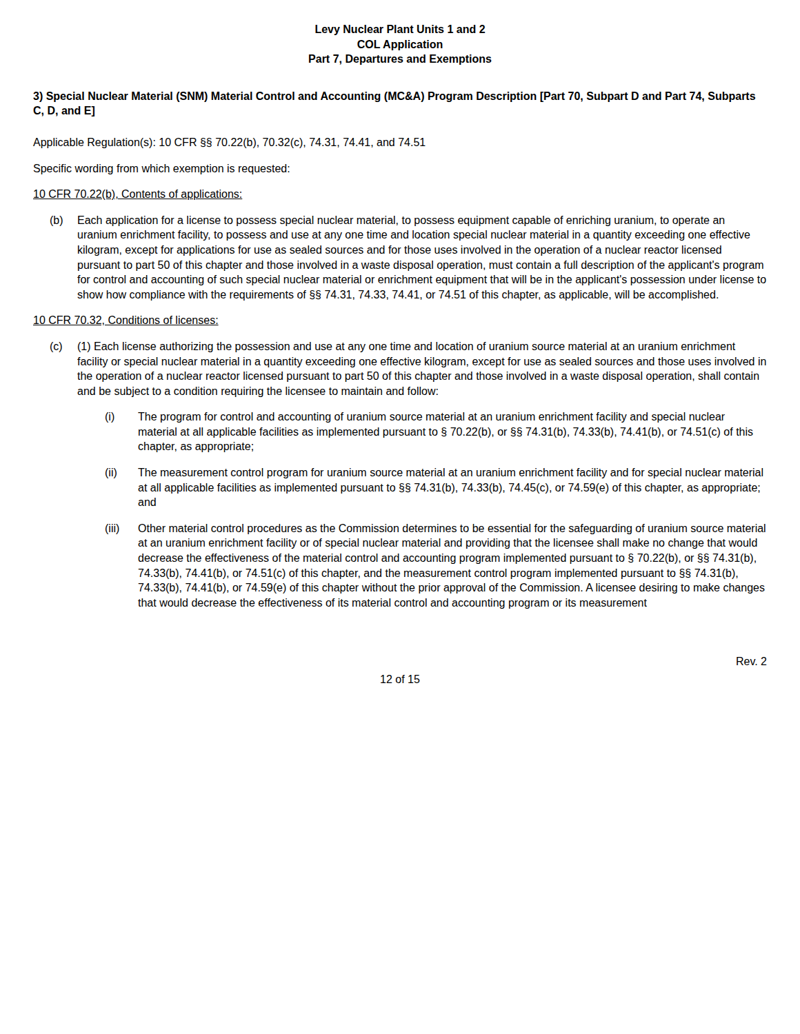Levy Nuclear Plant Units 1 and 2
COL Application
Part 7, Departures and Exemptions
3) Special Nuclear Material (SNM) Material Control and Accounting (MC&A) Program Description [Part 70, Subpart D and Part 74, Subparts C, D, and E]
Applicable Regulation(s): 10 CFR §§ 70.22(b), 70.32(c), 74.31, 74.41, and 74.51
Specific wording from which exemption is requested:
10 CFR 70.22(b), Contents of applications:
(b)
Each application for a license to possess special nuclear material, to possess equipment capable of enriching uranium, to operate an uranium enrichment facility, to possess and use at any one time and location special nuclear material in a quantity exceeding one effective kilogram, except for applications for use as sealed sources and for those uses involved in the operation of a nuclear reactor licensed pursuant to part 50 of this chapter and those involved in a waste disposal operation, must contain a full description of the applicant's program for control and accounting of such special nuclear material or enrichment equipment that will be in the applicant's possession under license to show how compliance with the requirements of §§ 74.31, 74.33, 74.41, or 74.51 of this chapter, as applicable, will be accomplished.
10 CFR 70.32, Conditions of licenses:
(c)
(1) Each license authorizing the possession and use at any one time and location of uranium source material at an uranium enrichment facility or special nuclear material in a quantity exceeding one effective kilogram, except for use as sealed sources and those uses involved in the operation of a nuclear reactor licensed pursuant to part 50 of this chapter and those involved in a waste disposal operation, shall contain and be subject to a condition requiring the licensee to maintain and follow:
(i)
The program for control and accounting of uranium source material at an uranium enrichment facility and special nuclear material at all applicable facilities as implemented pursuant to § 70.22(b), or §§ 74.31(b), 74.33(b), 74.41(b), or 74.51(c) of this chapter, as appropriate;
(ii)
The measurement control program for uranium source material at an uranium enrichment facility and for special nuclear material at all applicable facilities as implemented pursuant to §§ 74.31(b), 74.33(b), 74.45(c), or 74.59(e) of this chapter, as appropriate; and
(iii)
Other material control procedures as the Commission determines to be essential for the safeguarding of uranium source material at an uranium enrichment facility or of special nuclear material and providing that the licensee shall make no change that would decrease the effectiveness of the material control and accounting program implemented pursuant to § 70.22(b), or §§ 74.31(b), 74.33(b), 74.41(b), or 74.51(c) of this chapter, and the measurement control program implemented pursuant to §§ 74.31(b), 74.33(b), 74.41(b), or 74.59(e) of this chapter without the prior approval of the Commission. A licensee desiring to make changes that would decrease the effectiveness of its material control and accounting program or its measurement
Rev. 2
12 of 15